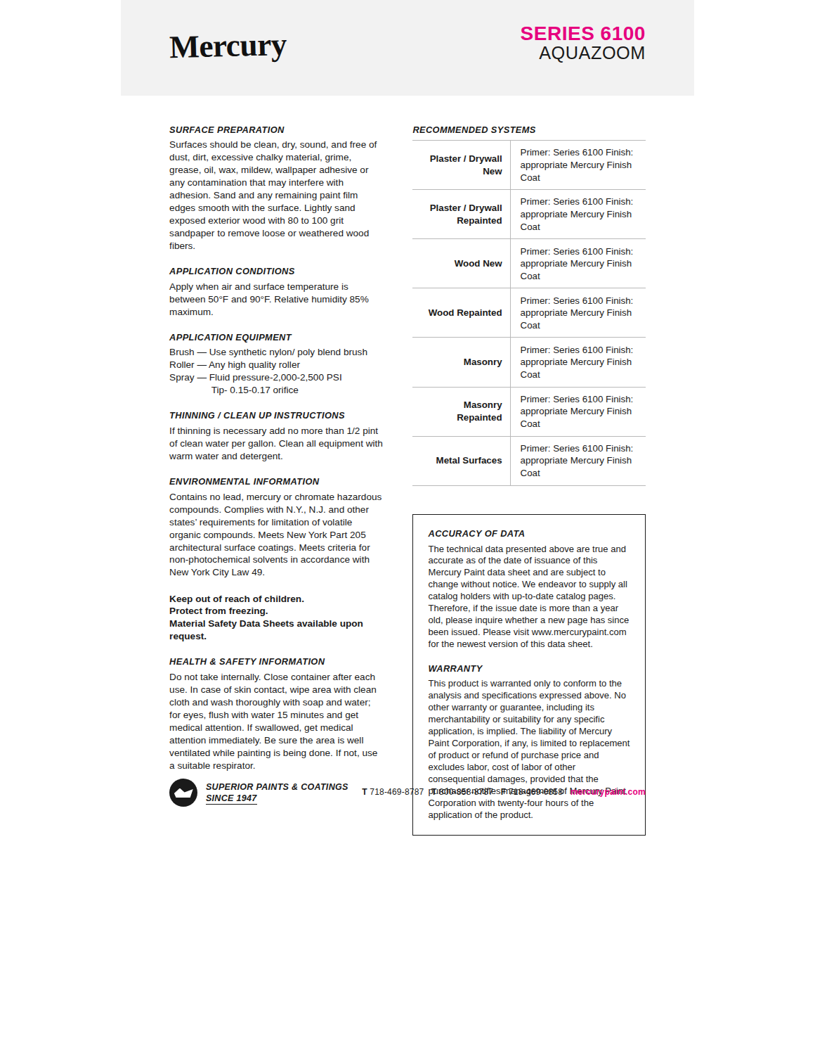Mercury
SERIES 6100
AQUAZOOM
Surface Preparation
Surfaces should be clean, dry, sound, and free of dust, dirt, excessive chalky material, grime, grease, oil, wax, mildew, wallpaper adhesive or any contamination that may interfere with adhesion. Sand and any remaining paint film edges smooth with the surface. Lightly sand exposed exterior wood with 80 to 100 grit sandpaper to remove loose or weathered wood fibers.
Application Conditions
Apply when air and surface temperature is between 50°F and 90°F. Relative humidity 85% maximum.
Application Equipment
Brush — Use synthetic nylon/ poly blend brush
Roller — Any high quality roller
Spray — Fluid pressure-2,000-2,500 PSI
Tip- 0.15-0.17 orifice
Thinning / Clean Up Instructions
If thinning is necessary add no more than 1/2 pint of clean water per gallon. Clean all equipment with warm water and detergent.
Environmental Information
Contains no lead, mercury or chromate hazardous compounds. Complies with N.Y., N.J. and other states’ requirements for limitation of volatile organic compounds. Meets New York Part 205 architectural surface coatings. Meets criteria for non-photochemical solvents in accordance with New York City Law 49.
Keep out of reach of children.
Protect from freezing.
Material Safety Data Sheets available upon request.
Health & Safety Information
Do not take internally. Close container after each use. In case of skin contact, wipe area with clean cloth and wash thoroughly with soap and water; for eyes, flush with water 15 minutes and get medical attention. If swallowed, get medical attention immediately. Be sure the area is well ventilated while painting is being done. If not, use a suitable respirator.
Recommended Systems
| Plaster / Drywall New | Primer: Series 6100 Finish: appropriate Mercury Finish Coat |
| Plaster / Drywall Repainted | Primer: Series 6100 Finish: appropriate Mercury Finish Coat |
| Wood New | Primer: Series 6100 Finish: appropriate Mercury Finish Coat |
| Wood Repainted | Primer: Series 6100 Finish: appropriate Mercury Finish Coat |
| Masonry | Primer: Series 6100 Finish: appropriate Mercury Finish Coat |
| Masonry Repainted | Primer: Series 6100 Finish: appropriate Mercury Finish Coat |
| Metal Surfaces | Primer: Series 6100 Finish: appropriate Mercury Finish Coat |
Accuracy of Data
The technical data presented above are true and accurate as of the date of issuance of this Mercury Paint data sheet and are subject to change without notice. We endeavor to supply all catalog holders with up-to-date catalog pages. Therefore, if the issue date is more than a year old, please inquire whether a new page has since been issued. Please visit www.mercurypaint.com for the newest version of this data sheet.
Warranty
This product is warranted only to conform to the analysis and specifications expressed above. No other warranty or guarantee, including its merchantability or suitability for any specific application, is implied. The liability of Mercury Paint Corporation, if any, is limited to replacement of product or refund of purchase price and excludes labor, cost of labor of other consequential damages, provided that the purchaser notifies management of Mercury Paint Corporation with twenty-four hours of the application of the product.
SUPERIOR PAINTS & COATINGS SINCE 1947
T 718-469-8787 T 800-858-8787 F 718-469-0858 mercurypaint.com